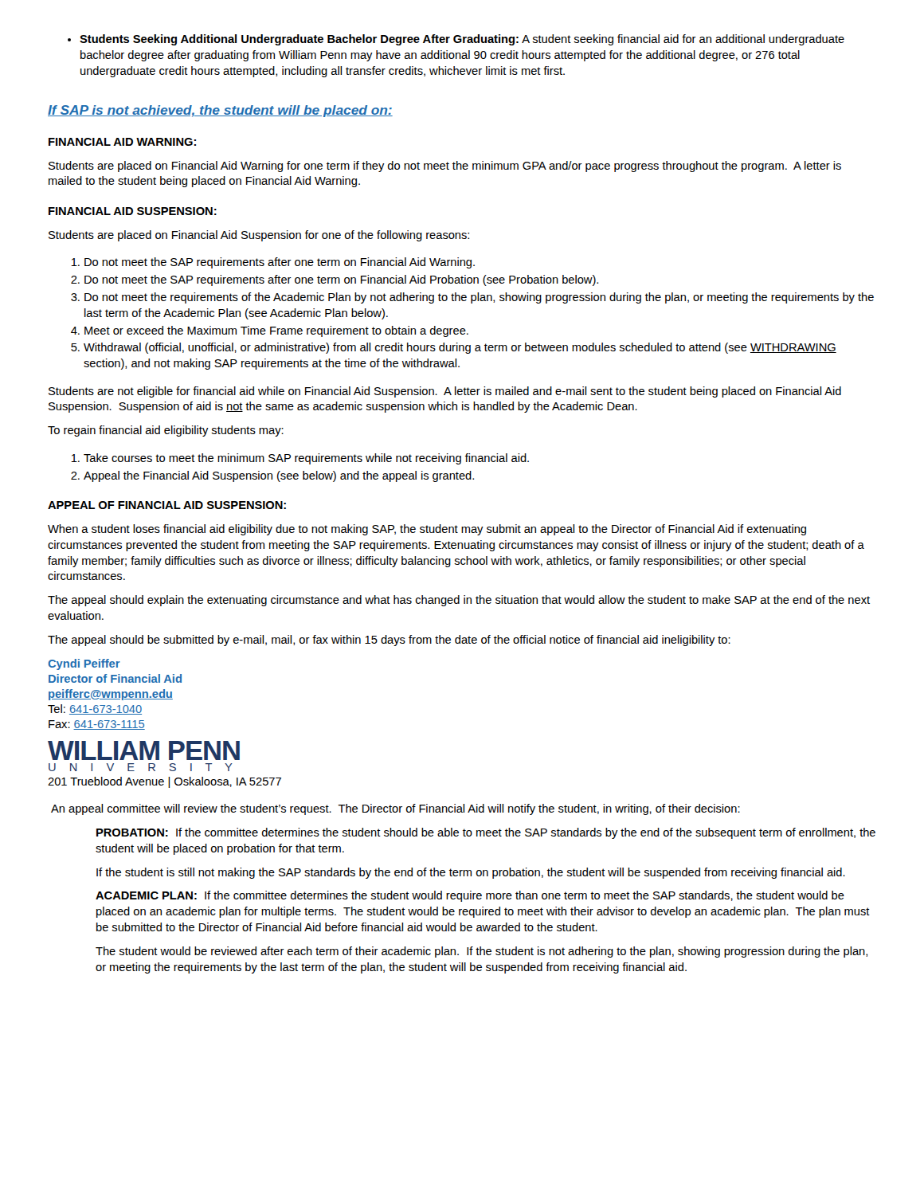Students Seeking Additional Undergraduate Bachelor Degree After Graduating: A student seeking financial aid for an additional undergraduate bachelor degree after graduating from William Penn may have an additional 90 credit hours attempted for the additional degree, or 276 total undergraduate credit hours attempted, including all transfer credits, whichever limit is met first.
If SAP is not achieved, the student will be placed on:
FINANCIAL AID WARNING:
Students are placed on Financial Aid Warning for one term if they do not meet the minimum GPA and/or pace progress throughout the program. A letter is mailed to the student being placed on Financial Aid Warning.
FINANCIAL AID SUSPENSION:
Students are placed on Financial Aid Suspension for one of the following reasons:
Do not meet the SAP requirements after one term on Financial Aid Warning.
Do not meet the SAP requirements after one term on Financial Aid Probation (see Probation below).
Do not meet the requirements of the Academic Plan by not adhering to the plan, showing progression during the plan, or meeting the requirements by the last term of the Academic Plan (see Academic Plan below).
Meet or exceed the Maximum Time Frame requirement to obtain a degree.
Withdrawal (official, unofficial, or administrative) from all credit hours during a term or between modules scheduled to attend (see WITHDRAWING section), and not making SAP requirements at the time of the withdrawal.
Students are not eligible for financial aid while on Financial Aid Suspension. A letter is mailed and e-mail sent to the student being placed on Financial Aid Suspension. Suspension of aid is not the same as academic suspension which is handled by the Academic Dean.
To regain financial aid eligibility students may:
Take courses to meet the minimum SAP requirements while not receiving financial aid.
Appeal the Financial Aid Suspension (see below) and the appeal is granted.
APPEAL OF FINANCIAL AID SUSPENSION:
When a student loses financial aid eligibility due to not making SAP, the student may submit an appeal to the Director of Financial Aid if extenuating circumstances prevented the student from meeting the SAP requirements. Extenuating circumstances may consist of illness or injury of the student; death of a family member; family difficulties such as divorce or illness; difficulty balancing school with work, athletics, or family responsibilities; or other special circumstances.
The appeal should explain the extenuating circumstance and what has changed in the situation that would allow the student to make SAP at the end of the next evaluation.
The appeal should be submitted by e-mail, mail, or fax within 15 days from the date of the official notice of financial aid ineligibility to:
Cyndi Peiffer
Director of Financial Aid
peifferc@wmpenn.edu
Tel: 641-673-1040
Fax: 641-673-1115
WILLIAM PENN U N I V E R S I T Y
201 Trueblood Avenue | Oskaloosa, IA 52577
An appeal committee will review the student’s request. The Director of Financial Aid will notify the student, in writing, of their decision:
PROBATION: If the committee determines the student should be able to meet the SAP standards by the end of the subsequent term of enrollment, the student will be placed on probation for that term.
If the student is still not making the SAP standards by the end of the term on probation, the student will be suspended from receiving financial aid.
ACADEMIC PLAN: If the committee determines the student would require more than one term to meet the SAP standards, the student would be placed on an academic plan for multiple terms. The student would be required to meet with their advisor to develop an academic plan. The plan must be submitted to the Director of Financial Aid before financial aid would be awarded to the student.
The student would be reviewed after each term of their academic plan. If the student is not adhering to the plan, showing progression during the plan, or meeting the requirements by the last term of the plan, the student will be suspended from receiving financial aid.